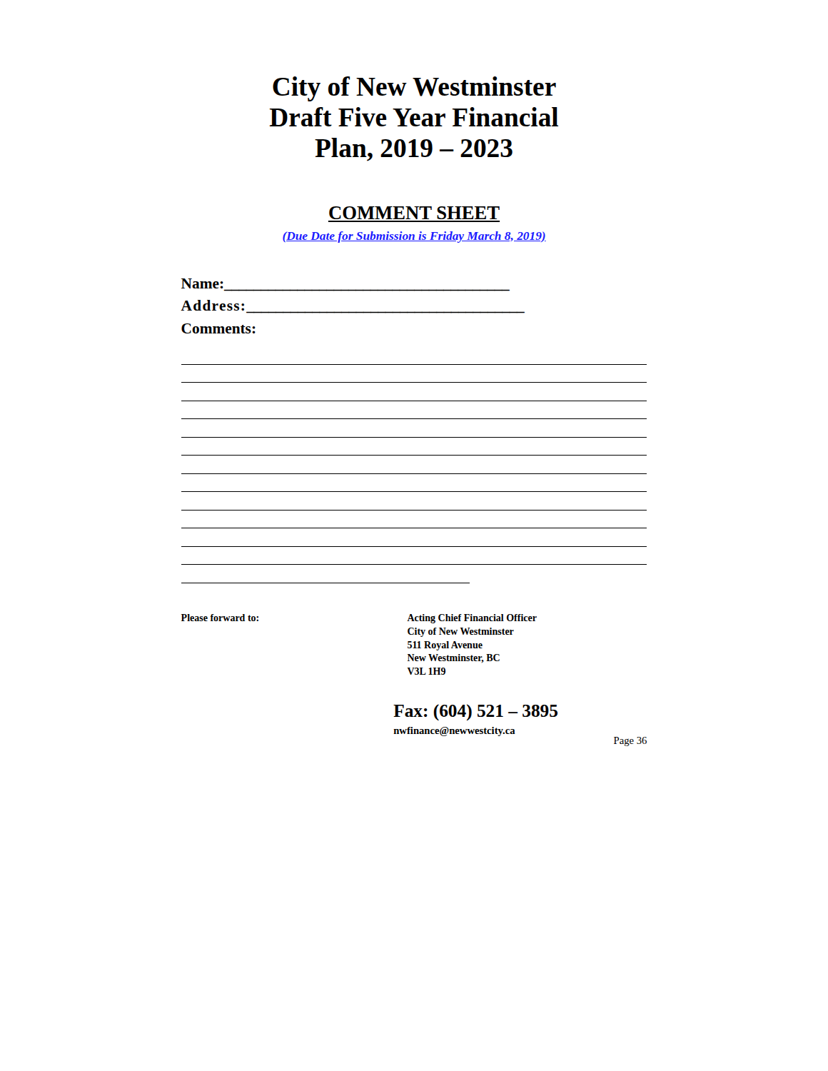City of New Westminster
Draft Five Year Financial
Plan, 2019 – 2023
COMMENT SHEET
(Due Date for Submission is Friday March 8, 2019)
Name:_______________________________________
Address:______________________________________
Comments:
| Please forward to: | Acting Chief Financial Officer City of New Westminster 511 Royal Avenue New Westminster, BC V3L 1H9 |
Fax: (604) 521 – 3895
nwfinance@newwestcity.ca
Page 36